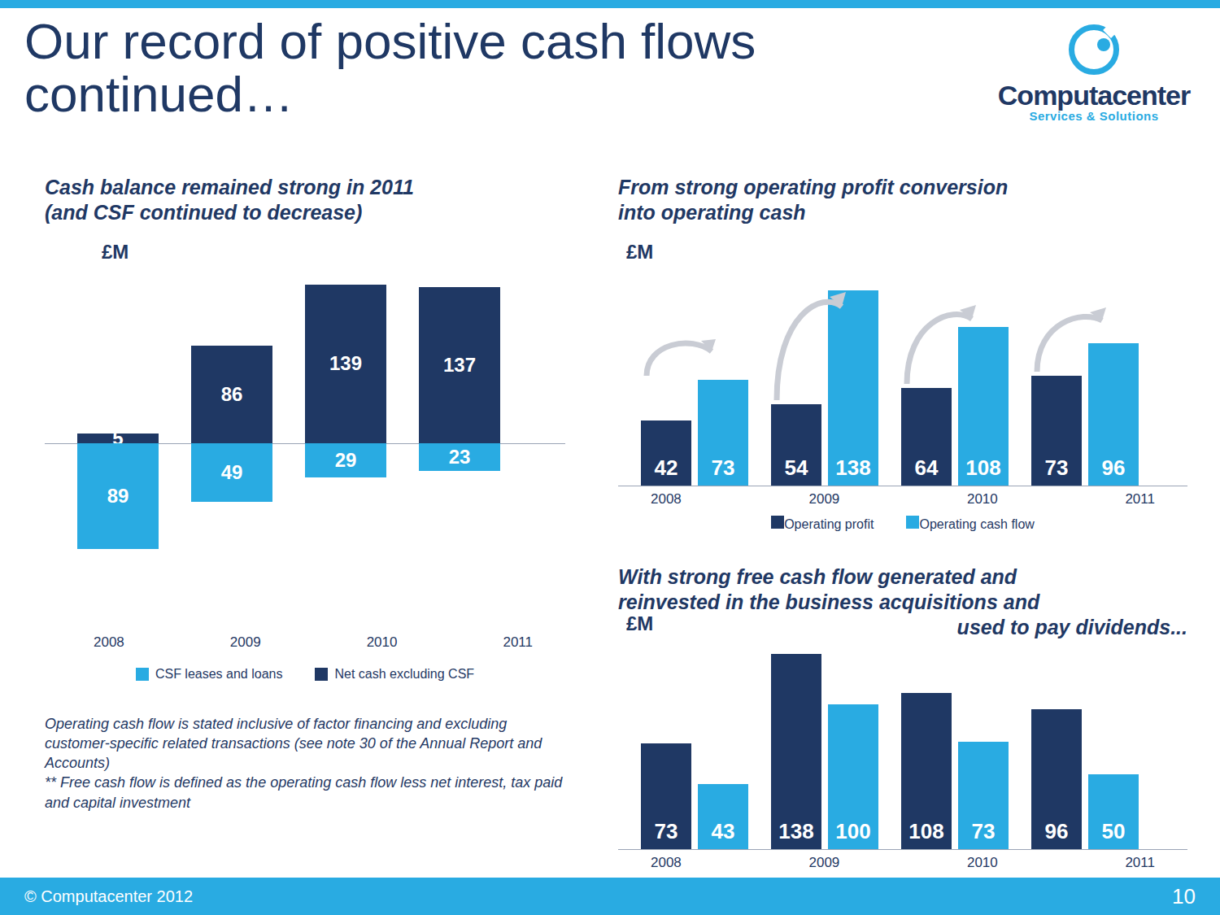Our record of positive cash flows continued…
Computacenter
Services & Solutions
Cash balance remained strong in 2011
(and CSF continued to decrease)
£M
5
89
86
49
139
29
137
23
2008 2009 2010 2011
CSF leases and loans Net cash excluding CSF
Operating cash flow is stated inclusive of factor financing and excluding customer-specific related transactions (see note 30 of the Annual Report and Accounts)
** Free cash flow is defined as the operating cash flow less net interest, tax paid and capital investment
From strong operating profit conversion
into operating cash
£M
42
73
54
138
64
108
73
96
2008200920102011
Operating profit Operating cash flow
With strong free cash flow generated and
reinvested in the business acquisitions and used to pay dividends...
£M
73
43
138
100
108
73
96
50
2008200920102011
Operating cash flow* Free cash flow**
© Computacenter 2012 10